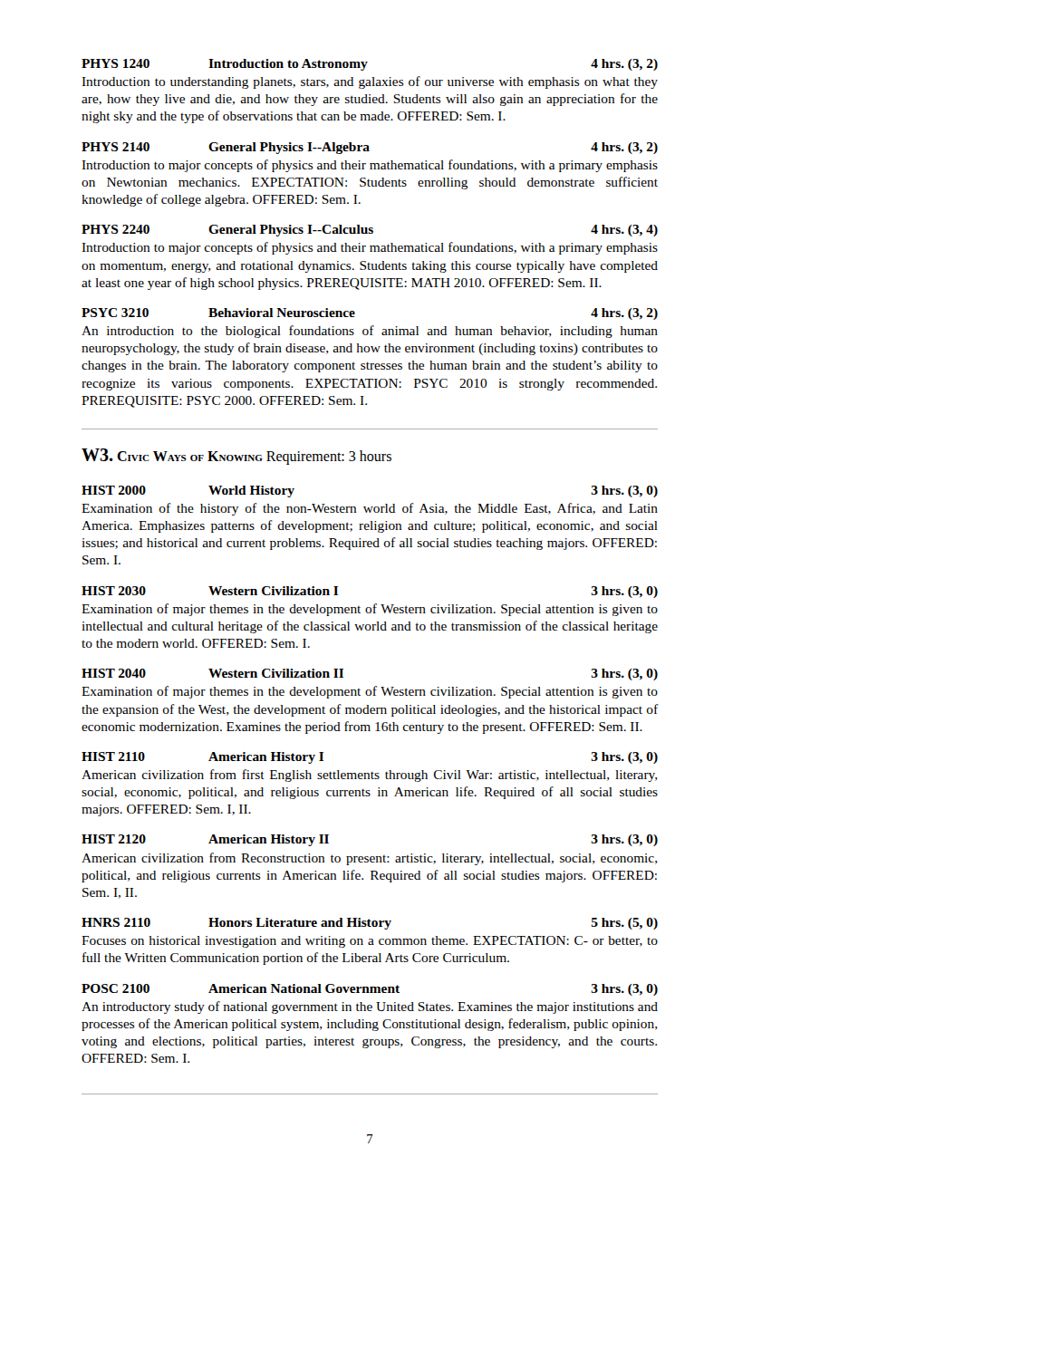PHYS 1240 Introduction to Astronomy 4 hrs. (3, 2)
Introduction to understanding planets, stars, and galaxies of our universe with emphasis on what they are, how they live and die, and how they are studied. Students will also gain an appreciation for the night sky and the type of observations that can be made. OFFERED: Sem. I.
PHYS 2140 General Physics I--Algebra 4 hrs. (3, 2)
Introduction to major concepts of physics and their mathematical foundations, with a primary emphasis on Newtonian mechanics. EXPECTATION: Students enrolling should demonstrate sufficient knowledge of college algebra. OFFERED: Sem. I.
PHYS 2240 General Physics I--Calculus 4 hrs. (3, 4)
Introduction to major concepts of physics and their mathematical foundations, with a primary emphasis on momentum, energy, and rotational dynamics. Students taking this course typically have completed at least one year of high school physics. PREREQUISITE: MATH 2010. OFFERED: Sem. II.
PSYC 3210 Behavioral Neuroscience 4 hrs. (3, 2)
An introduction to the biological foundations of animal and human behavior, including human neuropsychology, the study of brain disease, and how the environment (including toxins) contributes to changes in the brain. The laboratory component stresses the human brain and the student’s ability to recognize its various components. EXPECTATION: PSYC 2010 is strongly recommended. PREREQUISITE: PSYC 2000. OFFERED: Sem. I.
W3. Civic Ways of Knowing Requirement: 3 hours
HIST 2000 World History 3 hrs. (3, 0)
Examination of the history of the non-Western world of Asia, the Middle East, Africa, and Latin America. Emphasizes patterns of development; religion and culture; political, economic, and social issues; and historical and current problems. Required of all social studies teaching majors. OFFERED: Sem. I.
HIST 2030 Western Civilization I 3 hrs. (3, 0)
Examination of major themes in the development of Western civilization. Special attention is given to intellectual and cultural heritage of the classical world and to the transmission of the classical heritage to the modern world. OFFERED: Sem. I.
HIST 2040 Western Civilization II 3 hrs. (3, 0)
Examination of major themes in the development of Western civilization. Special attention is given to the expansion of the West, the development of modern political ideologies, and the historical impact of economic modernization. Examines the period from 16th century to the present. OFFERED: Sem. II.
HIST 2110 American History I 3 hrs. (3, 0)
American civilization from first English settlements through Civil War: artistic, intellectual, literary, social, economic, political, and religious currents in American life. Required of all social studies majors. OFFERED: Sem. I, II.
HIST 2120 American History II 3 hrs. (3, 0)
American civilization from Reconstruction to present: artistic, literary, intellectual, social, economic, political, and religious currents in American life. Required of all social studies majors. OFFERED: Sem. I, II.
HNRS 2110 Honors Literature and History 5 hrs. (5, 0)
Focuses on historical investigation and writing on a common theme. EXPECTATION: C- or better, to full the Written Communication portion of the Liberal Arts Core Curriculum.
POSC 2100 American National Government 3 hrs. (3, 0)
An introductory study of national government in the United States. Examines the major institutions and processes of the American political system, including Constitutional design, federalism, public opinion, voting and elections, political parties, interest groups, Congress, the presidency, and the courts. OFFERED: Sem. I.
7